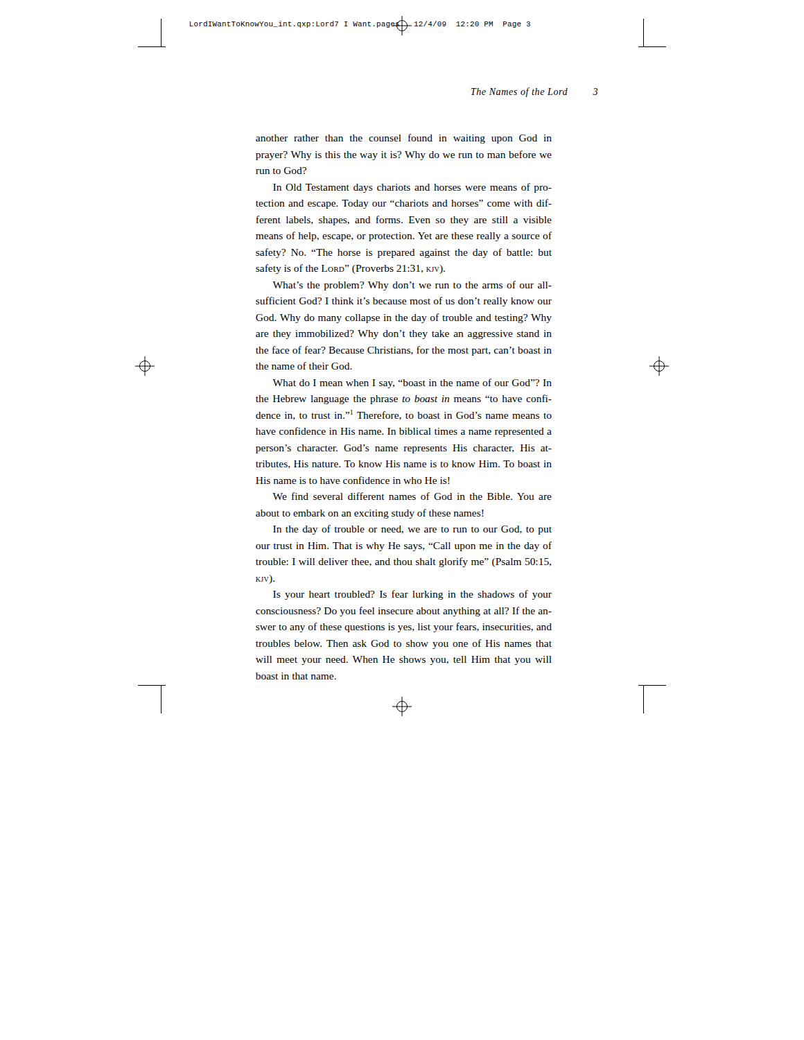LordIWantToKnowYou_int.qxp:Lord7 I Want.pages 12/4/09 12:20 PM Page 3
The Names of the Lord3
another rather than the counsel found in waiting upon God in prayer? Why is this the way it is? Why do we run to man before we run to God?
In Old Testament days chariots and horses were means of protection and escape. Today our “chariots and horses” come with different labels, shapes, and forms. Even so they are still a visible means of help, escape, or protection. Yet are these really a source of safety? No. “The horse is prepared against the day of battle: but safety is of the Lord” (Proverbs 21:31, kjv).
What’s the problem? Why don’t we run to the arms of our all-sufficient God? I think it’s because most of us don’t really know our God. Why do many collapse in the day of trouble and testing? Why are they immobilized? Why don’t they take an aggressive stand in the face of fear? Because Christians, for the most part, can’t boast in the name of their God.
What do I mean when I say, “boast in the name of our God”? In the Hebrew language the phrase to boast in means “to have confidence in, to trust in.”1 Therefore, to boast in God’s name means to have confidence in His name. In biblical times a name represented a person’s character. God’s name represents His character, His attributes, His nature. To know His name is to know Him. To boast in His name is to have confidence in who He is!
We find several different names of God in the Bible. You are about to embark on an exciting study of these names!
In the day of trouble or need, we are to run to our God, to put our trust in Him. That is why He says, “Call upon me in the day of trouble: I will deliver thee, and thou shalt glorify me” (Psalm 50:15, kjv).
Is your heart troubled? Is fear lurking in the shadows of your consciousness? Do you feel insecure about anything at all? If the answer to any of these questions is yes, list your fears, insecurities, and troubles below. Then ask God to show you one of His names that will meet your need. When He shows you, tell Him that you will boast in that name.